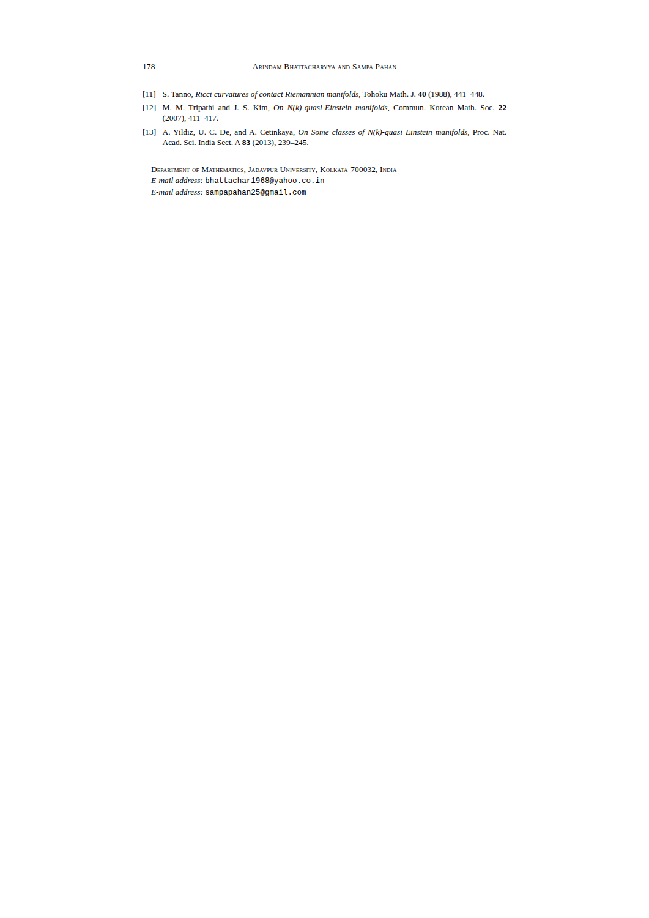178 Arindam Bhattacharyya and Sampa Pahan
[11] S. Tanno, Ricci curvatures of contact Riemannian manifolds, Tohoku Math. J. 40 (1988), 441–448.
[12] M. M. Tripathi and J. S. Kim, On N(k)-quasi-Einstein manifolds, Commun. Korean Math. Soc. 22 (2007), 411–417.
[13] A. Yildiz, U. C. De, and A. Cetinkaya, On Some classes of N(k)-quasi Einstein manifolds, Proc. Nat. Acad. Sci. India Sect. A 83 (2013), 239–245.
Department of Mathematics, Jadavpur University, Kolkata-700032, India
E-mail address: bhattachar1968@yahoo.co.in
E-mail address: sampapahan25@gmail.com